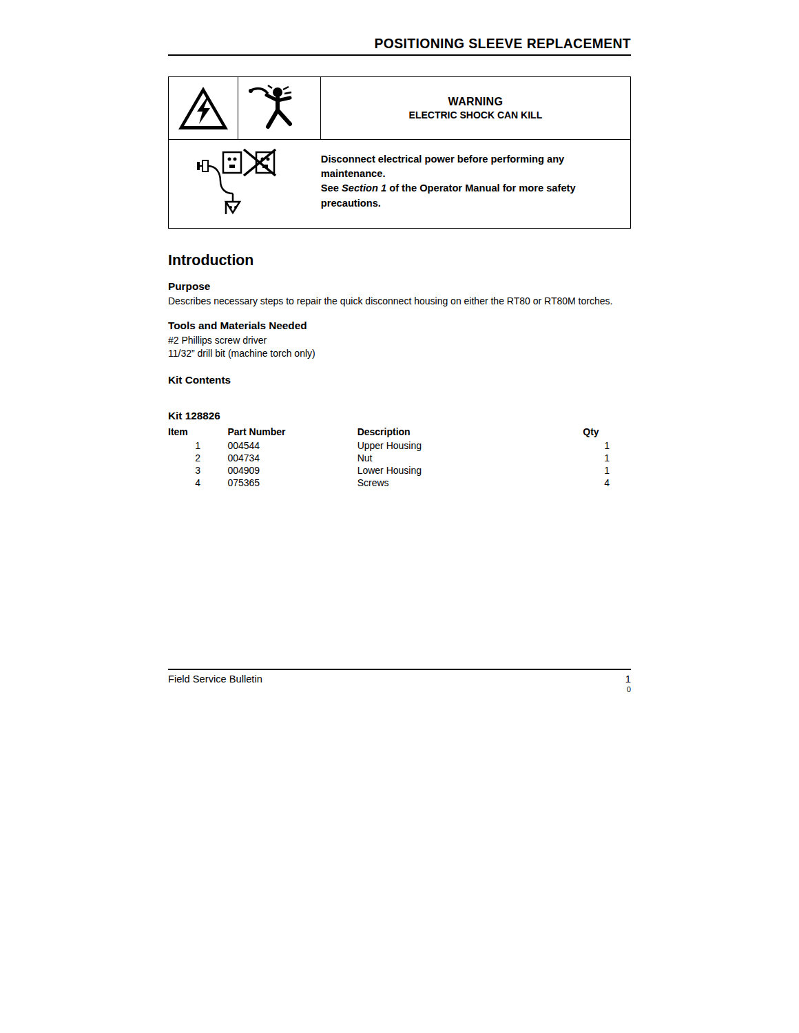POSITIONING SLEEVE REPLACEMENT
WARNING
ELECTRIC SHOCK CAN KILL
Disconnect electrical power before performing any maintenance.
See Section 1 of the Operator Manual for more safety precautions.
Introduction
Purpose
Describes necessary steps to repair the quick disconnect housing on either the RT80 or RT80M torches.
Tools and Materials Needed
#2 Phillips screw driver
11/32” drill bit (machine torch only)
Kit Contents
Kit 128826
| Item | Part Number | Description | Qty |
| --- | --- | --- | --- |
| 1 | 004544 | Upper Housing | 1 |
| 2 | 004734 | Nut | 1 |
| 3 | 004909 | Lower Housing | 1 |
| 4 | 075365 | Screws | 4 |
Field Service Bulletin
1 0